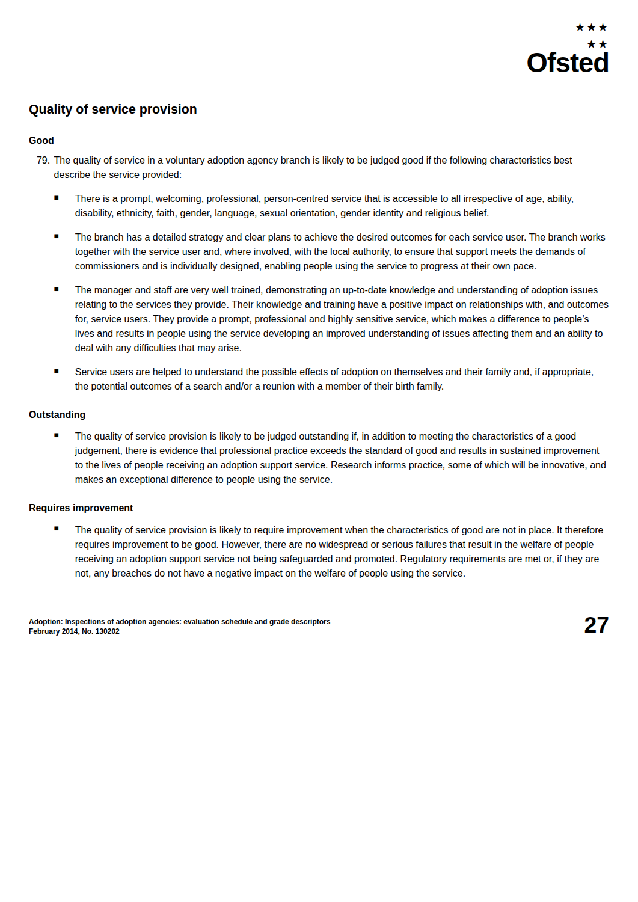★★★
★★
Ofsted
Quality of service provision
Good
79. The quality of service in a voluntary adoption agency branch is likely to be judged good if the following characteristics best describe the service provided:
There is a prompt, welcoming, professional, person-centred service that is accessible to all irrespective of age, ability, disability, ethnicity, faith, gender, language, sexual orientation, gender identity and religious belief.
The branch has a detailed strategy and clear plans to achieve the desired outcomes for each service user. The branch works together with the service user and, where involved, with the local authority, to ensure that support meets the demands of commissioners and is individually designed, enabling people using the service to progress at their own pace.
The manager and staff are very well trained, demonstrating an up-to-date knowledge and understanding of adoption issues relating to the services they provide. Their knowledge and training have a positive impact on relationships with, and outcomes for, service users. They provide a prompt, professional and highly sensitive service, which makes a difference to people’s lives and results in people using the service developing an improved understanding of issues affecting them and an ability to deal with any difficulties that may arise.
Service users are helped to understand the possible effects of adoption on themselves and their family and, if appropriate, the potential outcomes of a search and/or a reunion with a member of their birth family.
Outstanding
The quality of service provision is likely to be judged outstanding if, in addition to meeting the characteristics of a good judgement, there is evidence that professional practice exceeds the standard of good and results in sustained improvement to the lives of people receiving an adoption support service. Research informs practice, some of which will be innovative, and makes an exceptional difference to people using the service.
Requires improvement
The quality of service provision is likely to require improvement when the characteristics of good are not in place. It therefore requires improvement to be good. However, there are no widespread or serious failures that result in the welfare of people receiving an adoption support service not being safeguarded and promoted. Regulatory requirements are met or, if they are not, any breaches do not have a negative impact on the welfare of people using the service.
Adoption: Inspections of adoption agencies: evaluation schedule and grade descriptors
February 2014, No. 130202
27